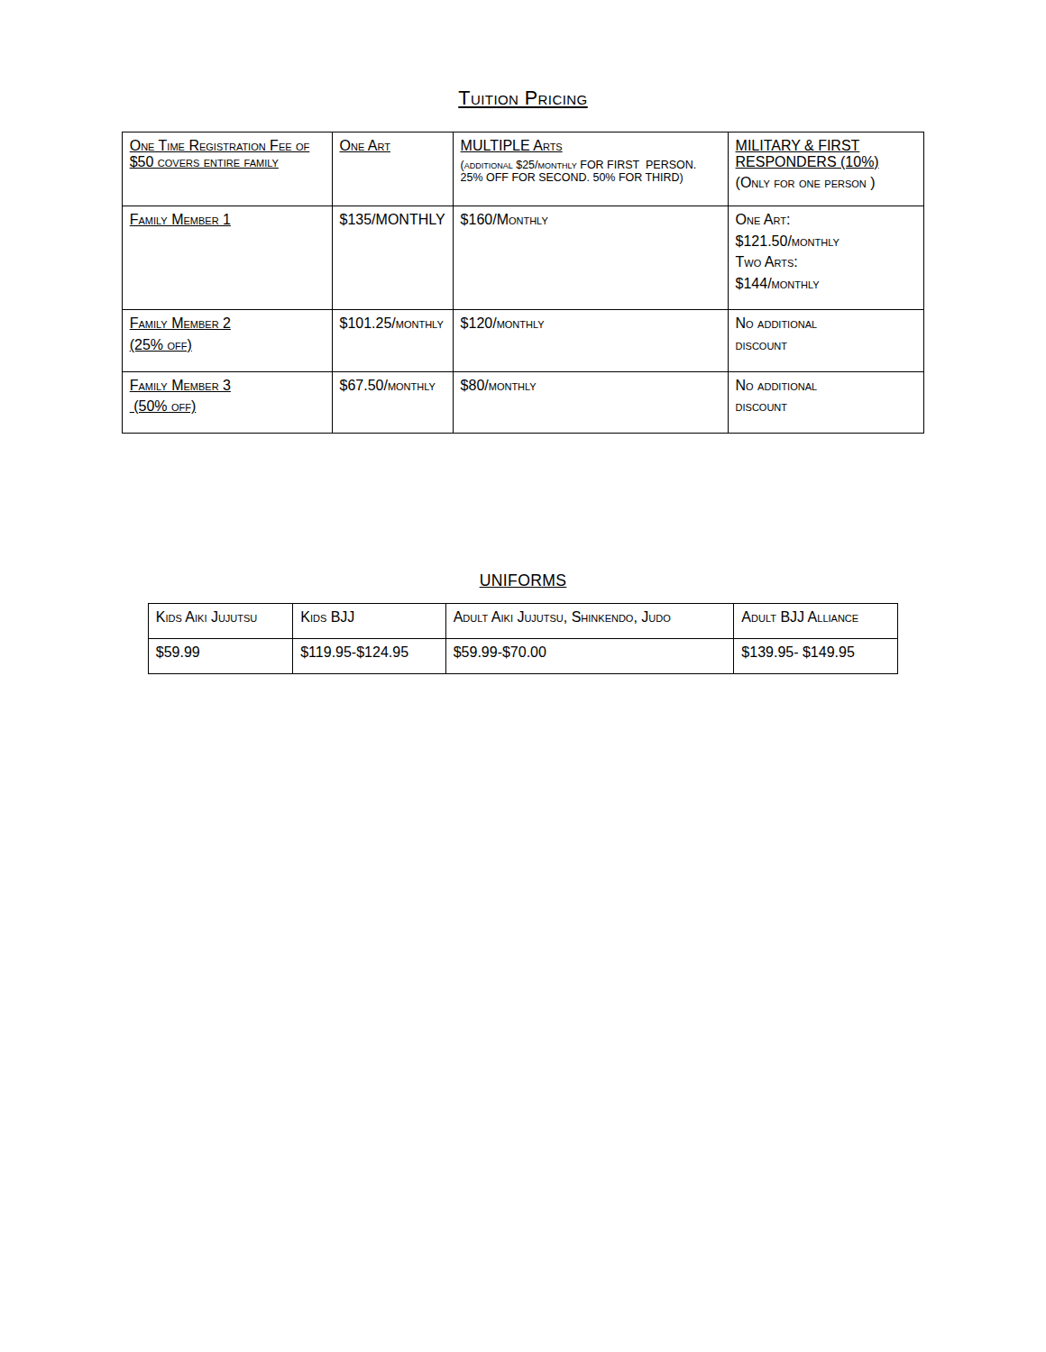Tuition Pricing
| One Time Registration Fee of $50 covers entire family | One Art | MULTIPLE Arts (additional $25/monthly FOR FIRST PERSON. 25% OFF FOR SECOND. 50% FOR THIRD) | MILITARY & FIRST RESPONDERS (10%) (Only for one person ) |
| Family Member 1 | $135/MONTHLY | $160/Monthly | One Art: $121.50/monthly Two Arts: $144/monthly |
| Family Member 2 (25% off) | $101.25/monthly | $120/monthly | No additional discount |
| Family Member 3 (50% off) | $67.50/monthly | $80/monthly | No additional discount |
UNIFORMS
| Kids Aiki Jujutsu | Kids BJJ | Adult Aiki Jujutsu, Shinkendo, Judo | Adult BJJ Alliance |
| $59.99 | $119.95-$124.95 | $59.99-$70.00 | $139.95- $149.95 |